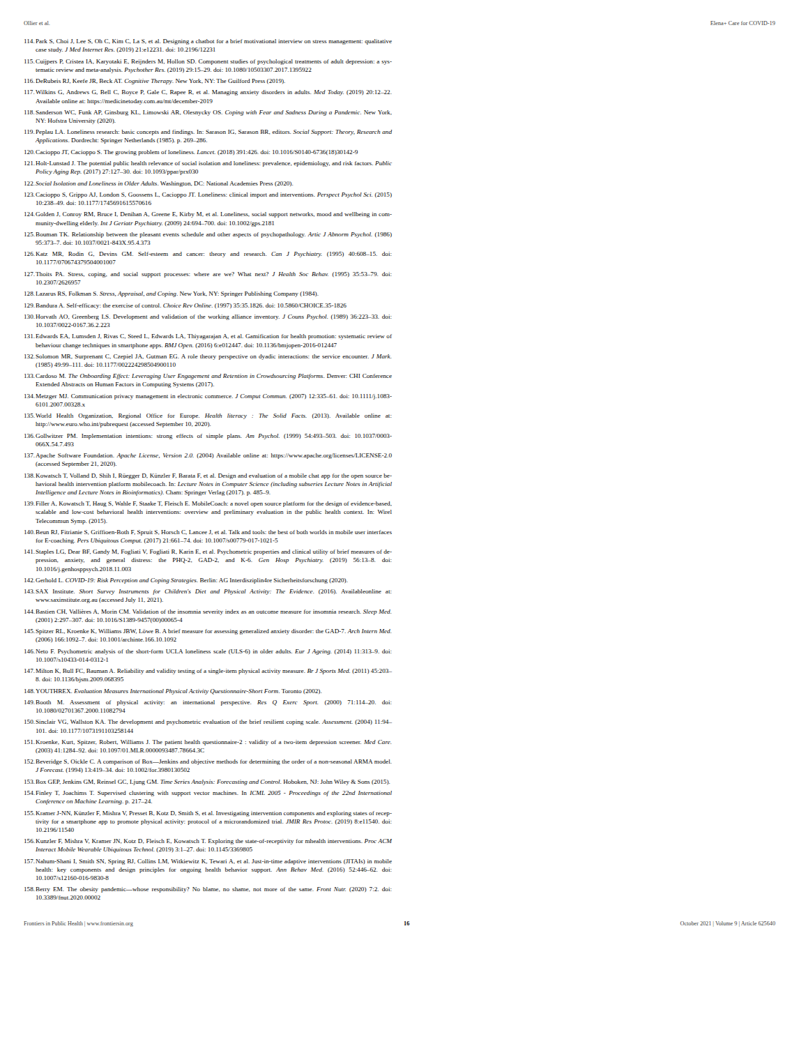Ollier et al.
Elena+ Care for COVID-19
114. Park S, Choi J, Lee S, Oh C, Kim C, La S, et al. Designing a chatbot for a brief motivational interview on stress management: qualitative case study. J Med Internet Res. (2019) 21:e12231. doi: 10.2196/12231
115. Cuijpers P, Cristea IA, Karyotaki E, Reijnders M, Hollon SD. Component studies of psychological treatments of adult depression: a systematic review and meta-analysis. Psychother Res. (2019) 29:15–29. doi: 10.1080/10503307.2017.1395922
116. DeRubeis RJ, Keefe JR, Beck AT. Cognitive Therapy. New York, NY: The Guilford Press (2019).
117. Wilkins G, Andrews G, Bell C, Boyce P, Gale C, Rapee R, et al. Managing anxiety disorders in adults. Med Today. (2019) 20:12–22. Available online at: https://medicinetoday.com.au/mt/december-2019
118. Sanderson WC, Funk AP, Ginsburg KL, Limowski AR, Olesnycky OS. Coping with Fear and Sadness During a Pandemic. New York, NY: Hofstra University (2020).
119. Peplau LA. Loneliness research: basic concepts and findings. In: Sarason IG, Sarason BR, editors. Social Support: Theory, Research and Applications. Dordrecht: Springer Netherlands (1985). p. 269–286.
120. Cacioppo JT, Cacioppo S. The growing problem of loneliness. Lancet. (2018) 391:426. doi: 10.1016/S0140-6736(18)30142-9
121. Holt-Lunstad J. The potential public health relevance of social isolation and loneliness: prevalence, epidemiology, and risk factors. Public Policy Aging Rep. (2017) 27:127–30. doi: 10.1093/ppar/prx030
122. Social Isolation and Loneliness in Older Adults. Washington, DC: National Academies Press (2020).
123. Cacioppo S, Grippo AJ, London S, Goossens L, Cacioppo JT. Loneliness: clinical import and interventions. Perspect Psychol Sci. (2015) 10:238–49. doi: 10.1177/1745691615570616
124. Golden J, Conroy RM, Bruce I, Denihan A, Greene E, Kirby M, et al. Loneliness, social support networks, mood and wellbeing in community-dwelling elderly. Int J Geriatr Psychiatry. (2009) 24:694–700. doi: 10.1002/gps.2181
125. Bouman TK. Relationship between the pleasant events schedule and other aspects of psychopathology. Artic J Abnorm Psychol. (1986) 95:373–7. doi: 10.1037/0021-843X.95.4.373
126. Katz MR, Rodin G, Devins GM. Self-esteem and cancer: theory and research. Can J Psychiatry. (1995) 40:608–15. doi: 10.1177/070674379504001007
127. Thoits PA. Stress, coping, and social support processes: where are we? What next? J Health Soc Behav. (1995) 35:53–79. doi: 10.2307/2626957
128. Lazarus RS, Folkman S. Stress, Appraisal, and Coping. New York, NY: Springer Publishing Company (1984).
129. Bandura A. Self-efficacy: the exercise of control. Choice Rev Online. (1997) 35:35.1826. doi: 10.5860/CHOICE.35-1826
130. Horvath AO, Greenberg LS. Development and validation of the working alliance inventory. J Couns Psychol. (1989) 36:223–33. doi: 10.1037/0022-0167.36.2.223
131. Edwards EA, Lumsden J, Rivas C, Steed L, Edwards LA, Thiyagarajan A, et al. Gamification for health promotion: systematic review of behaviour change techniques in smartphone apps. BMJ Open. (2016) 6:e012447. doi: 10.1136/bmjopen-2016-012447
132. Solomon MR, Surprenant C, Czepiel JA, Gutman EG. A role theory perspective on dyadic interactions: the service encounter. J Mark. (1985) 49:99–111. doi: 10.1177/002224298504900110
133. Cardoso M. The Onboarding Effect: Leveraging User Engagement and Retention in Crowdsourcing Platforms. Denver: CHI Conference Extended Abstracts on Human Factors in Computing Systems (2017).
134. Metzger MJ. Communication privacy management in electronic commerce. J Comput Commun. (2007) 12:335–61. doi: 10.1111/j.1083-6101.2007.00328.x
135. World Health Organization, Regional Office for Europe. Health literacy : The Solid Facts. (2013). Available online at: http://www.euro.who.int/pubrequest (accessed September 10, 2020).
136. Gollwitzer PM. Implementation intentions: strong effects of simple plans. Am Psychol. (1999) 54:493–503. doi: 10.1037/0003-066X.54.7.493
137. Apache Software Foundation. Apache License, Version 2.0. (2004) Available online at: https://www.apache.org/licenses/LICENSE-2.0 (accessed September 21, 2020).
138. Kowatsch T, Volland D, Shih I, Rüegger D, Künzler F, Barata F, et al. Design and evaluation of a mobile chat app for the open source behavioral health intervention platform mobilecoach. In: Lecture Notes in Computer Science (including subseries Lecture Notes in Artificial Intelligence and Lecture Notes in Bioinformatics). Cham: Springer Verlag (2017). p. 485–9.
139. Filler A, Kowatsch T, Haug S, Wahle F, Staake T, Fleisch E. MobileCoach: a novel open source platform for the design of evidence-based, scalable and low-cost behavioral health interventions: overview and preliminary evaluation in the public health context. In: Wirel Telecommun Symp. (2015).
140. Beun RJ, Fitrianie S, Griffioen-Both F, Spruit S, Horsch C, Lancee J, et al. Talk and tools: the best of both worlds in mobile user interfaces for E-coaching. Pers Ubiquitous Comput. (2017) 21:661–74. doi: 10.1007/s00779-017-1021-5
141. Staples LG, Dear BF, Gandy M, Fogliati V, Fogliati R, Karin E, et al. Psychometric properties and clinical utility of brief measures of depression, anxiety, and general distress: the PHQ-2, GAD-2, and K-6. Gen Hosp Psychiatry. (2019) 56:13–8. doi: 10.1016/j.genhosppsych.2018.11.003
142. Gerhold L. COVID-19: Risk Perception and Coping Strategies. Berlin: AG Interdisziplin4re Sicherheitsforschung (2020).
143. SAX Institute. Short Survey Instruments for Children's Diet and Physical Activity: The Evidence. (2016). Availableonline at: www.saxinstitute.org.au (accessed July 11, 2021).
144. Bastien CH, Vallières A, Morin CM. Validation of the insomnia severity index as an outcome measure for insomnia research. Sleep Med. (2001) 2:297–307. doi: 10.1016/S1389-9457(00)00065-4
145. Spitzer RL, Kroenke K, Williams JBW, Löwe B. A brief measure for assessing generalized anxiety disorder: the GAD-7. Arch Intern Med. (2006) 166:1092–7. doi: 10.1001/archinte.166.10.1092
146. Neto F. Psychometric analysis of the short-form UCLA loneliness scale (ULS-6) in older adults. Eur J Ageing. (2014) 11:313–9. doi: 10.1007/s10433-014-0312-1
147. Milton K, Bull FC, Bauman A. Reliability and validity testing of a single-item physical activity measure. Br J Sports Med. (2011) 45:203–8. doi: 10.1136/bjsm.2009.068395
148. YOUTHREX. Evaluation Measures International Physical Activity Questionnaire-Short Form. Toronto (2002).
149. Booth M. Assessment of physical activity: an international perspective. Res Q Exerc Sport. (2000) 71:114–20. doi: 10.1080/02701367.2000.11082794
150. Sinclair VG, Wallston KA. The development and psychometric evaluation of the brief resilient coping scale. Assessment. (2004) 11:94–101. doi: 10.1177/1073191103258144
151. Kroenke, Kurt, Spitzer, Robert, Williams J. The patient health questionnaire-2 : validity of a two-item depression screener. Med Care. (2003) 41:1284–92. doi: 10.1097/01.MLR.0000093487.78664.3C
152. Beveridge S, Oickle C. A comparison of Box—Jenkins and objective methods for determining the order of a non-seasonal ARMA model. J Forecast. (1994) 13:419–34. doi: 10.1002/for.3980130502
153. Box GEP, Jenkins GM, Reinsel GC, Ljung GM. Time Series Analysis: Forecasting and Control. Hoboken, NJ: John Wiley & Sons (2015).
154. Finley T, Joachims T. Supervised clustering with support vector machines. In ICML 2005 - Proceedings of the 22nd International Conference on Machine Learning. p. 217–24.
155. Kramer J-NN, Künzler F, Mishra V, Presset B, Kotz D, Smith S, et al. Investigating intervention components and exploring states of receptivity for a smartphone app to promote physical activity: protocol of a microrandomized trial. JMIR Res Protoc. (2019) 8:e11540. doi: 10.2196/11540
156. Kunzler F, Mishra V, Kramer JN, Kotz D, Fleisch E, Kowatsch T. Exploring the state-of-receptivity for mhealth interventions. Proc ACM Interact Mobile Wearable Ubiquitous Technol. (2019) 3:1–27. doi: 10.1145/3369805
157. Nahum-Shani I, Smith SN, Spring BJ, Collins LM, Witkiewitz K, Tewari A, et al. Just-in-time adaptive interventions (JITAIs) in mobile health: key components and design principles for ongoing health behavior support. Ann Behav Med. (2016) 52:446–62. doi: 10.1007/s12160-016-9830-8
158. Berry EM. The obesity pandemic—whose responsibility? No blame, no shame, not more of the same. Front Nutr. (2020) 7:2. doi: 10.3389/fnut.2020.00002
Frontiers in Public Health | www.frontiersin.org
16
October 2021 | Volume 9 | Article 625640